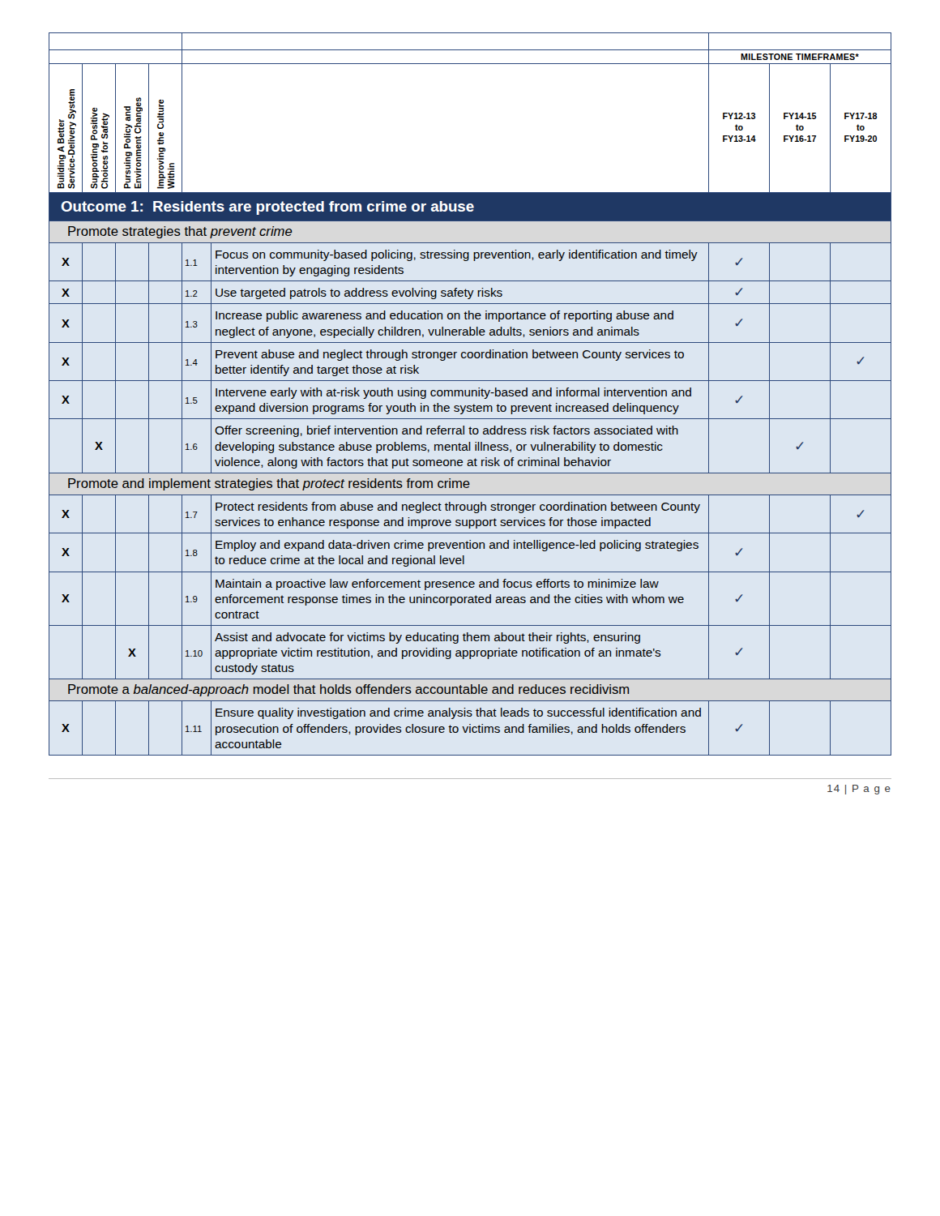| | | MILESTONE TIMEFRAMES* |
| Building A Better Service-Delivery System | Supporting Positive Choices for Safety | Pursuing Policy and Environment Changes | Improving the Culture Within | | FY12-13 to FY13-14 | FY14-15 to FY16-17 | FY17-18 to FY19-20 |
| Outcome 1: Residents are protected from crime or abuse |
| Promote strategies that prevent crime |
| X | | | | 1.1 | Focus on community-based policing, stressing prevention, early identification and timely intervention by engaging residents | ✓ | | |
| X | | | | 1.2 | Use targeted patrols to address evolving safety risks | ✓ | | |
| X | | | | 1.3 | Increase public awareness and education on the importance of reporting abuse and neglect of anyone, especially children, vulnerable adults, seniors and animals | ✓ | | |
| X | | | | 1.4 | Prevent abuse and neglect through stronger coordination between County services to better identify and target those at risk | | | ✓ |
| X | | | | 1.5 | Intervene early with at-risk youth using community-based and informal intervention and expand diversion programs for youth in the system to prevent increased delinquency | ✓ | | |
| | X | | | 1.6 | Offer screening, brief intervention and referral to address risk factors associated with developing substance abuse problems, mental illness, or vulnerability to domestic violence, along with factors that put someone at risk of criminal behavior | | ✓ | |
| Promote and implement strategies that protect residents from crime |
| X | | | | 1.7 | Protect residents from abuse and neglect through stronger coordination between County services to enhance response and improve support services for those impacted | | | ✓ |
| X | | | | 1.8 | Employ and expand data-driven crime prevention and intelligence-led policing strategies to reduce crime at the local and regional level | ✓ | | |
| X | | | | 1.9 | Maintain a proactive law enforcement presence and focus efforts to minimize law enforcement response times in the unincorporated areas and the cities with whom we contract | ✓ | | |
| | | X | | 1.10 | Assist and advocate for victims by educating them about their rights, ensuring appropriate victim restitution, and providing appropriate notification of an inmate's custody status | ✓ | | |
| Promote a balanced-approach model that holds offenders accountable and reduces recidivism |
| X | | | | 1.11 | Ensure quality investigation and crime analysis that leads to successful identification and prosecution of offenders, provides closure to victims and families, and holds offenders accountable | ✓ | | |
14 | P a g e